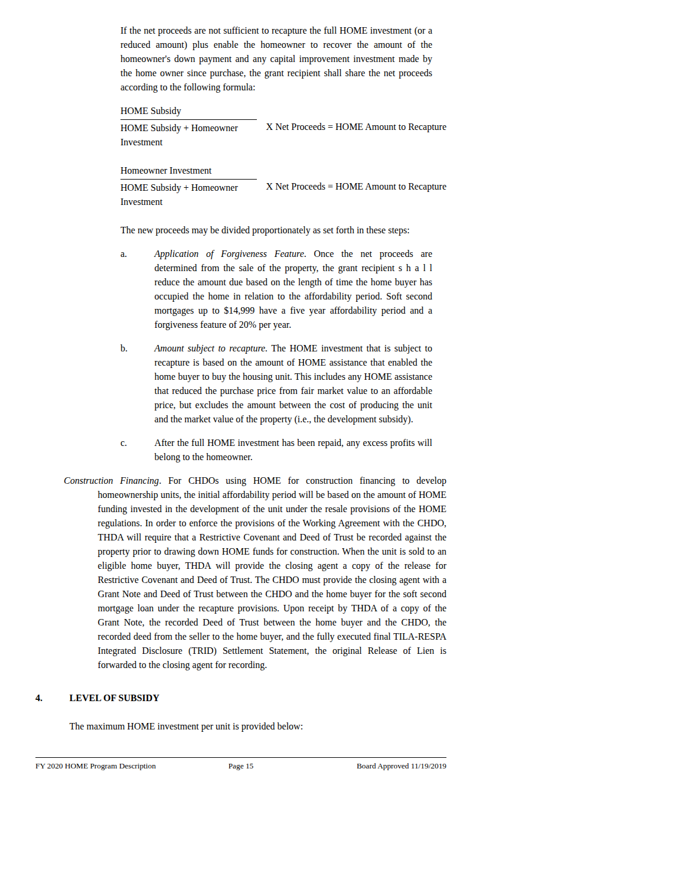If the net proceeds are not sufficient to recapture the full HOME investment (or a reduced amount) plus enable the homeowner to recover the amount of the homeowner's down payment and any capital improvement investment made by the home owner since purchase, the grant recipient shall share the net proceeds according to the following formula:
HOME Subsidy HOME Subsidy + Homeowner Investment X Net Proceeds = HOME Amount to Recapture
Homeowner Investment HOME Subsidy + Homeowner Investment X Net Proceeds = HOME Amount to Recapture
The new proceeds may be divided proportionately as set forth in these steps:
a.
Application of Forgiveness Feature. Once the net proceeds are determined from the sale of the property, the grant recipient s h a l l reduce the amount due based on the length of time the home buyer has occupied the home in relation to the affordability period. Soft second mortgages up to $14,999 have a five year affordability period and a forgiveness feature of 20% per year.
b.
Amount subject to recapture. The HOME investment that is subject to recapture is based on the amount of HOME assistance that enabled the home buyer to buy the housing unit. This includes any HOME assistance that reduced the purchase price from fair market value to an affordable price, but excludes the amount between the cost of producing the unit and the market value of the property (i.e., the development subsidy).
c.
After the full HOME investment has been repaid, any excess profits will belong to the homeowner.
Construction Financing. For CHDOs using HOME for construction financing to develop homeownership units, the initial affordability period will be based on the amount of HOME funding invested in the development of the unit under the resale provisions of the HOME regulations. In order to enforce the provisions of the Working Agreement with the CHDO, THDA will require that a Restrictive Covenant and Deed of Trust be recorded against the property prior to drawing down HOME funds for construction. When the unit is sold to an eligible home buyer, THDA will provide the closing agent a copy of the release for Restrictive Covenant and Deed of Trust. The CHDO must provide the closing agent with a Grant Note and Deed of Trust between the CHDO and the home buyer for the soft second mortgage loan under the recapture provisions. Upon receipt by THDA of a copy of the Grant Note, the recorded Deed of Trust between the home buyer and the CHDO, the recorded deed from the seller to the home buyer, and the fully executed final TILA-RESPA Integrated Disclosure (TRID) Settlement Statement, the original Release of Lien is forwarded to the closing agent for recording.
4.
LEVEL OF SUBSIDY
The maximum HOME investment per unit is provided below:
FY 2020 HOME Program Description
Page 15
Board Approved 11/19/2019